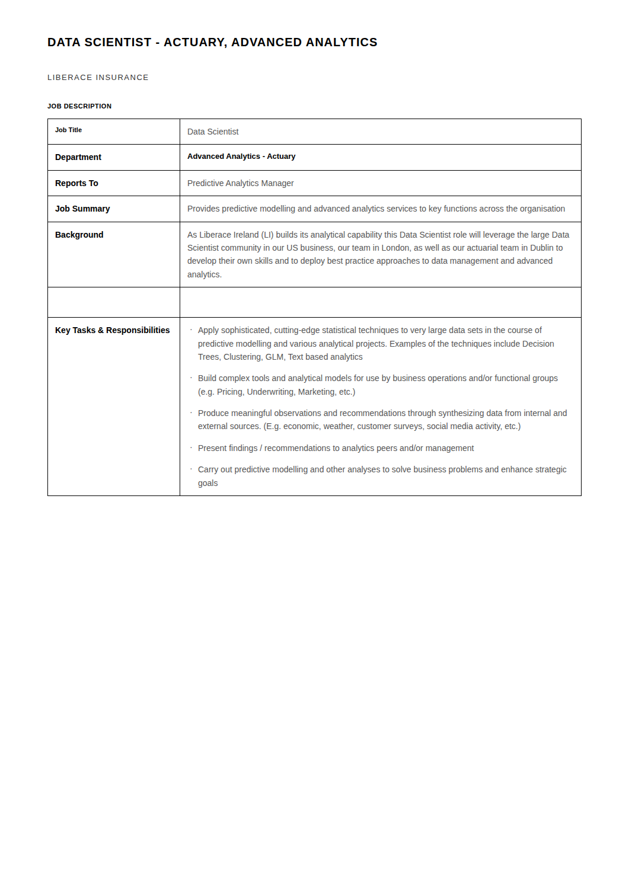DATA SCIENTIST - ACTUARY, ADVANCED ANALYTICS
LIBERACE INSURANCE
JOB DESCRIPTION
| Job Title | Data Scientist |
| Department | Advanced Analytics - Actuary |
| Reports To | Predictive Analytics Manager |
| Job Summary | Provides predictive modelling and advanced analytics services to key functions across the organisation |
| Background | As Liberace Ireland (LI) builds its analytical capability this Data Scientist role will leverage the large Data Scientist community in our US business, our team in London, as well as our actuarial team in Dublin to develop their own skills and to deploy best practice approaches to data management and advanced analytics. |
| Key Tasks & Responsibilities | Apply sophisticated, cutting-edge statistical techniques to very large data sets in the course of predictive modelling and various analytical projects. Examples of the techniques include Decision Trees, Clustering, GLM, Text based analytics Build complex tools and analytical models for use by business operations and/or functional groups (e.g. Pricing, Underwriting, Marketing, etc.) Produce meaningful observations and recommendations through synthesizing data from internal and external sources. (E.g. economic, weather, customer surveys, social media activity, etc.) Present findings / recommendations to analytics peers and/or management Carry out predictive modelling and other analyses to solve business problems and enhance strategic goals |